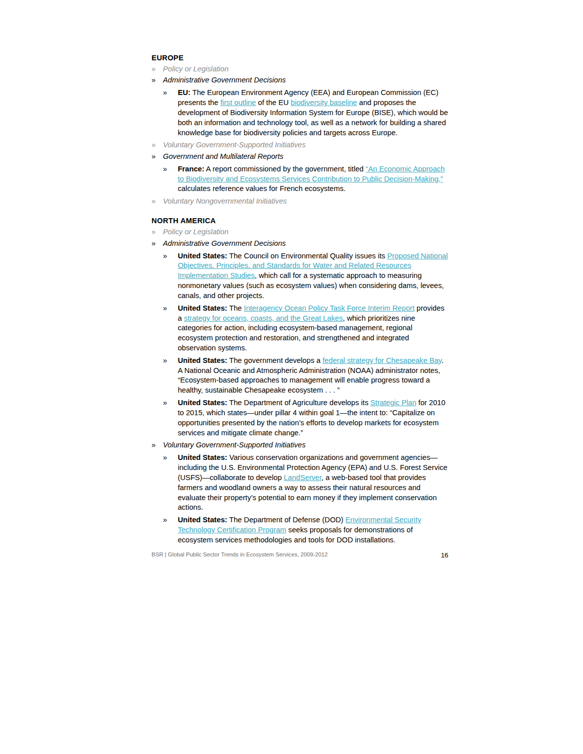EUROPE
»Policy or Legislation
»Administrative Government Decisions
»EU: The European Environment Agency (EEA) and European Commission (EC) presents the first outline of the EU biodiversity baseline and proposes the development of Biodiversity Information System for Europe (BISE), which would be both an information and technology tool, as well as a network for building a shared knowledge base for biodiversity policies and targets across Europe.
»Voluntary Government-Supported Initiatives
»Government and Multilateral Reports
»France: A report commissioned by the government, titled “An Economic Approach to Biodiversity and Ecosystems Services Contribution to Public Decision-Making,” calculates reference values for French ecosystems.
»Voluntary Nongovernmental Initiatives
NORTH AMERICA
»Policy or Legislation
»Administrative Government Decisions
»United States: The Council on Environmental Quality issues its Proposed National Objectives, Principles, and Standards for Water and Related Resources Implementation Studies, which call for a systematic approach to measuring nonmonetary values (such as ecosystem values) when considering dams, levees, canals, and other projects.
»United States: The Interagency Ocean Policy Task Force Interim Report provides a strategy for oceans, coasts, and the Great Lakes, which prioritizes nine categories for action, including ecosystem-based management, regional ecosystem protection and restoration, and strengthened and integrated observation systems.
»United States: The government develops a federal strategy for Chesapeake Bay. A National Oceanic and Atmospheric Administration (NOAA) administrator notes, “Ecosystem-based approaches to management will enable progress toward a healthy, sustainable Chesapeake ecosystem . . . ”
»United States: The Department of Agriculture develops its Strategic Plan for 2010 to 2015, which states—under pillar 4 within goal 1—the intent to: “Capitalize on opportunities presented by the nation’s efforts to develop markets for ecosystem services and mitigate climate change.”
»Voluntary Government-Supported Initiatives
»United States: Various conservation organizations and government agencies—including the U.S. Environmental Protection Agency (EPA) and U.S. Forest Service (USFS)—collaborate to develop LandServer, a web-based tool that provides farmers and woodland owners a way to assess their natural resources and evaluate their property’s potential to earn money if they implement conservation actions.
»United States: The Department of Defense (DOD) Environmental Security Technology Certification Program seeks proposals for demonstrations of ecosystem services methodologies and tools for DOD installations.
16 BSR | Global Public Sector Trends in Ecosystem Services, 2009-2012